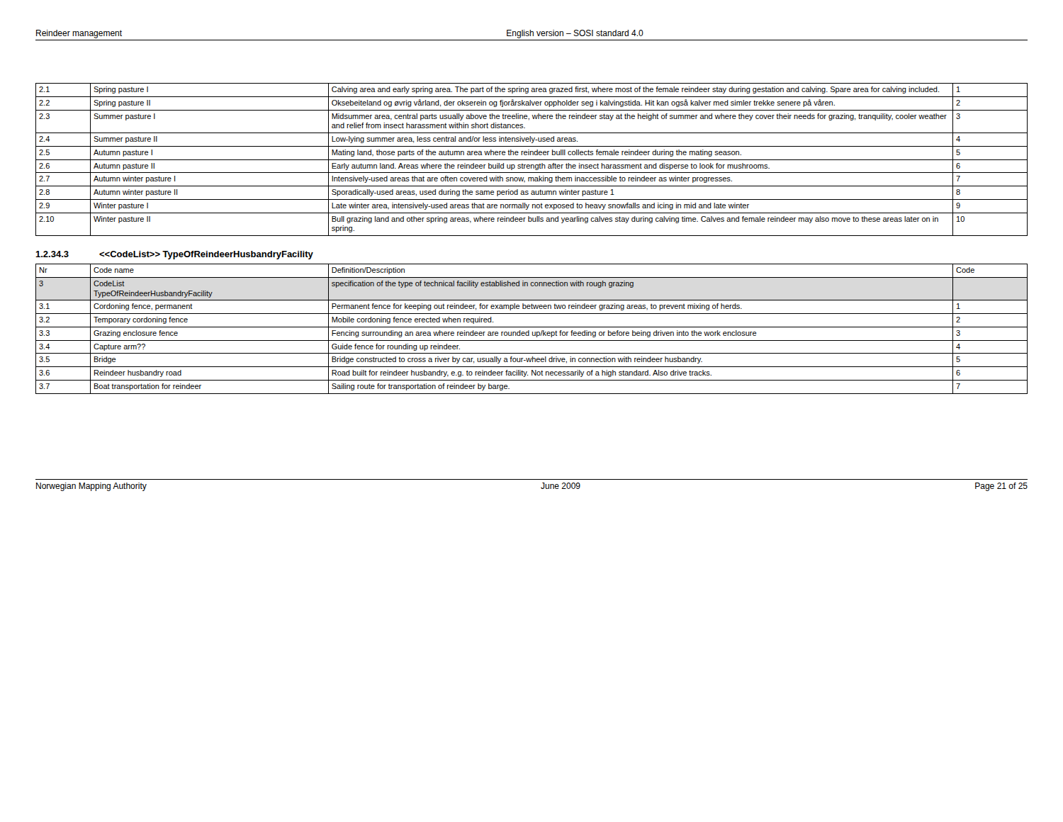Reindeer management
English version – SOSI standard 4.0
| 2.1 | Spring pasture I | Calving area and early spring area. The part of the spring area grazed first, where most of the female reindeer stay during gestation and calving. Spare area for calving included. | 1 |
| 2.2 | Spring pasture II | Oksebeiteland og øvrig vårland, der okserein og fjorårskalver oppholder seg i kalvingstida. Hit kan også kalver med simler trekke senere på våren. | 2 |
| 2.3 | Summer pasture I | Midsummer area, central parts usually above the treeline, where the reindeer stay at the height of summer and where they cover their needs for grazing, tranquility, cooler weather and relief from insect harassment within short distances. | 3 |
| 2.4 | Summer pasture II | Low-lying summer area, less central and/or less intensively-used areas. | 4 |
| 2.5 | Autumn pasture I | Mating land, those parts of the autumn area where the reindeer bulll collects female reindeer during the mating season. | 5 |
| 2.6 | Autumn pasture II | Early autumn land. Areas where the reindeer build up strength after the insect harassment and disperse to look for mushrooms. | 6 |
| 2.7 | Autumn winter pasture I | Intensively-used areas that are often covered with snow, making them inaccessible to reindeer as winter progresses. | 7 |
| 2.8 | Autumn winter pasture II | Sporadically-used areas, used during the same period as autumn winter pasture 1 | 8 |
| 2.9 | Winter pasture I | Late winter area, intensively-used areas that are normally not exposed to heavy snowfalls and icing in mid and late winter | 9 |
| 2.10 | Winter pasture II | Bull grazing land and other spring areas, where reindeer bulls and yearling calves stay during calving time. Calves and female reindeer may also move to these areas later on in spring. | 10 |
1.2.34.3<<CodeList>> TypeOfReindeerHusbandryFacility
| Nr | Code name | Definition/Description | Code |
| --- | --- | --- | --- |
| 3 | CodeList TypeOfReindeerHusbandryFacility | specification of the type of technical facility established in connection with rough grazing | |
| 3.1 | Cordoning fence, permanent | Permanent fence for keeping out reindeer, for example between two reindeer grazing areas, to prevent mixing of herds. | 1 |
| 3.2 | Temporary cordoning fence | Mobile cordoning fence erected when required. | 2 |
| 3.3 | Grazing enclosure fence | Fencing surrounding an area where reindeer are rounded up/kept for feeding or before being driven into the work enclosure | 3 |
| 3.4 | Capture arm?? | Guide fence for rounding up reindeer. | 4 |
| 3.5 | Bridge | Bridge constructed to cross a river by car, usually a four-wheel drive, in connection with reindeer husbandry. | 5 |
| 3.6 | Reindeer husbandry road | Road built for reindeer husbandry, e.g. to reindeer facility. Not necessarily of a high standard. Also drive tracks. | 6 |
| 3.7 | Boat transportation for reindeer | Sailing route for transportation of reindeer by barge. | 7 |
Norwegian Mapping Authority
June 2009
Page 21 of 25